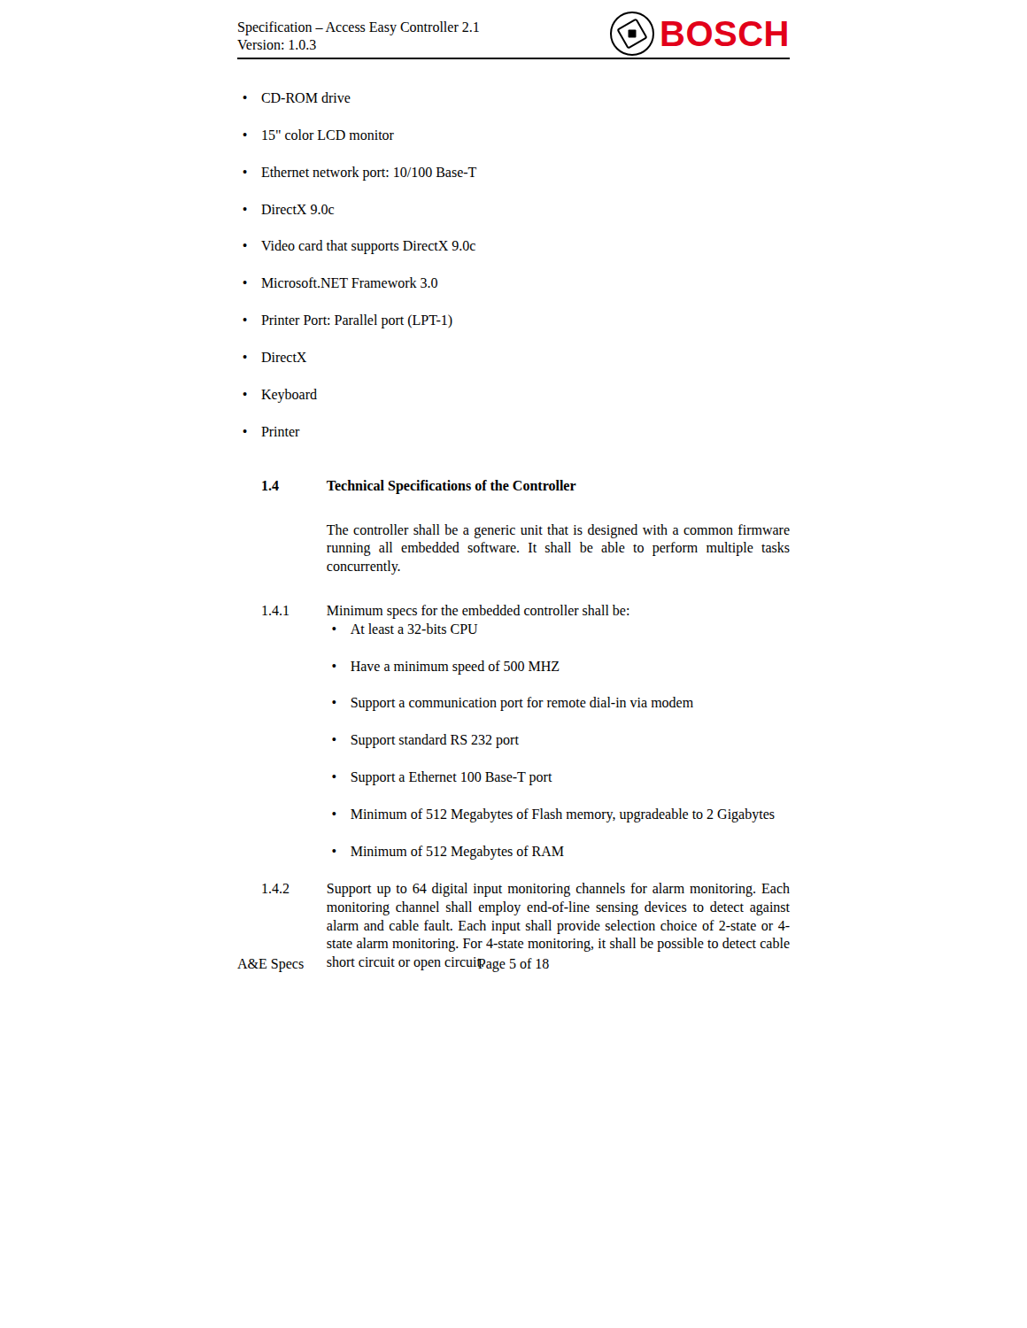Specification – Access Easy Controller 2.1
Version: 1.0.3
BOSCH
CD-ROM drive
15" color LCD monitor
Ethernet network port: 10/100 Base-T
DirectX 9.0c
Video card that supports DirectX 9.0c
Microsoft.NET Framework 3.0
Printer Port: Parallel port (LPT-1)
DirectX
Keyboard
Printer
1.4 Technical Specifications of the Controller
The controller shall be a generic unit that is designed with a common firmware running all embedded software. It shall be able to perform multiple tasks concurrently.
1.4.1 Minimum specs for the embedded controller shall be:
At least a 32-bits CPU
Have a minimum speed of 500 MHZ
Support a communication port for remote dial-in via modem
Support standard RS 232 port
Support a Ethernet 100 Base-T port
Minimum of 512 Megabytes of Flash memory, upgradeable to 2 Gigabytes
Minimum of 512 Megabytes of RAM
1.4.2 Support up to 64 digital input monitoring channels for alarm monitoring. Each monitoring channel shall employ end-of-line sensing devices to detect against alarm and cable fault. Each input shall provide selection choice of 2-state or 4-state alarm monitoring. For 4-state monitoring, it shall be possible to detect cable short circuit or open circuit.
A&E Specs Page 5 of 18